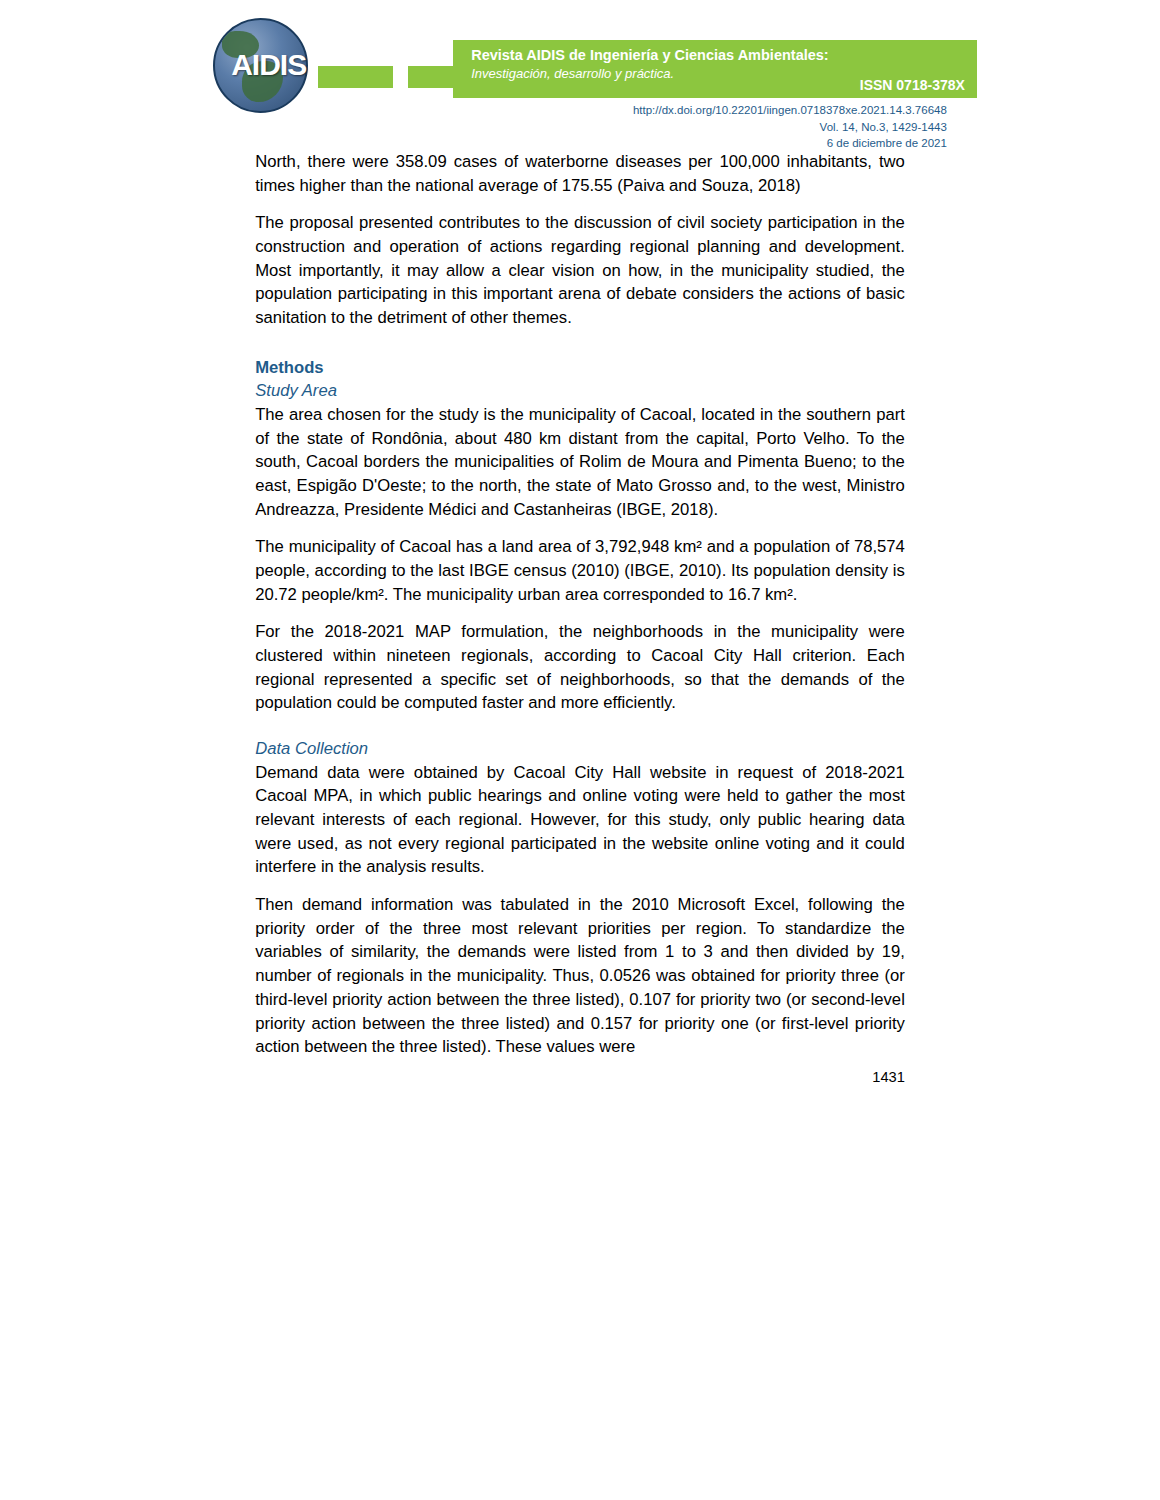AIDIS
Revista AIDIS de Ingeniería y Ciencias Ambientales:
Investigación, desarrollo y práctica.
ISSN 0718-378X
http://dx.doi.org/10.22201/iingen.0718378xe.2021.14.3.76648
Vol. 14, No.3, 1429-1443
6 de diciembre de 2021
North, there were 358.09 cases of waterborne diseases per 100,000 inhabitants, two times higher than the national average of 175.55 (Paiva and Souza, 2018)
The proposal presented contributes to the discussion of civil society participation in the construction and operation of actions regarding regional planning and development. Most importantly, it may allow a clear vision on how, in the municipality studied, the population participating in this important arena of debate considers the actions of basic sanitation to the detriment of other themes.
Methods
Study Area
The area chosen for the study is the municipality of Cacoal, located in the southern part of the state of Rondônia, about 480 km distant from the capital, Porto Velho. To the south, Cacoal borders the municipalities of Rolim de Moura and Pimenta Bueno; to the east, Espigão D'Oeste; to the north, the state of Mato Grosso and, to the west, Ministro Andreazza, Presidente Médici and Castanheiras (IBGE, 2018).
The municipality of Cacoal has a land area of 3,792,948 km² and a population of 78,574 people, according to the last IBGE census (2010) (IBGE, 2010). Its population density is 20.72 people/km². The municipality urban area corresponded to 16.7 km².
For the 2018-2021 MAP formulation, the neighborhoods in the municipality were clustered within nineteen regionals, according to Cacoal City Hall criterion. Each regional represented a specific set of neighborhoods, so that the demands of the population could be computed faster and more efficiently.
Data Collection
Demand data were obtained by Cacoal City Hall website in request of 2018-2021 Cacoal MPA, in which public hearings and online voting were held to gather the most relevant interests of each regional. However, for this study, only public hearing data were used, as not every regional participated in the website online voting and it could interfere in the analysis results.
Then demand information was tabulated in the 2010 Microsoft Excel, following the priority order of the three most relevant priorities per region. To standardize the variables of similarity, the demands were listed from 1 to 3 and then divided by 19, number of regionals in the municipality. Thus, 0.0526 was obtained for priority three (or third-level priority action between the three listed), 0.107 for priority two (or second-level priority action between the three listed) and 0.157 for priority one (or first-level priority action between the three listed). These values were
1431